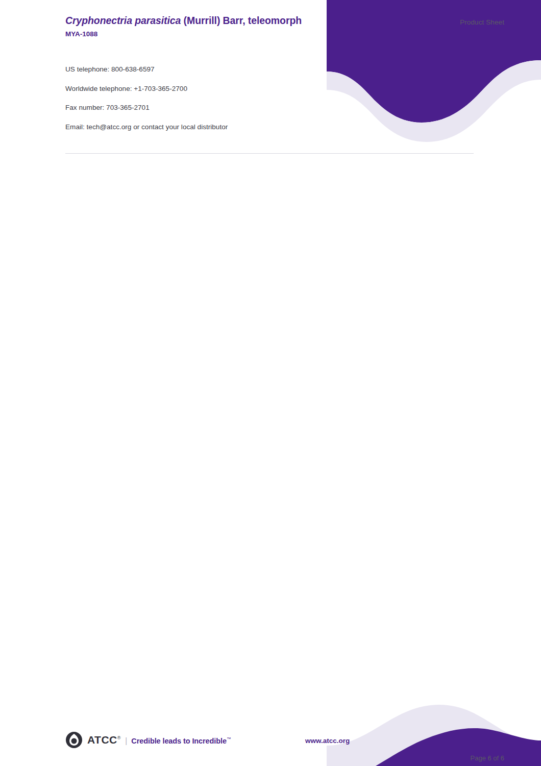Product Sheet
Cryphonectria parasitica (Murrill) Barr, teleomorph
MYA-1088
US telephone: 800-638-6597
Worldwide telephone: +1-703-365-2700
Fax number: 703-365-2701
Email: tech@atcc.org or contact your local distributor
ATCC® | Credible leads to Incredible™
www.atcc.org
Page 6 of 6